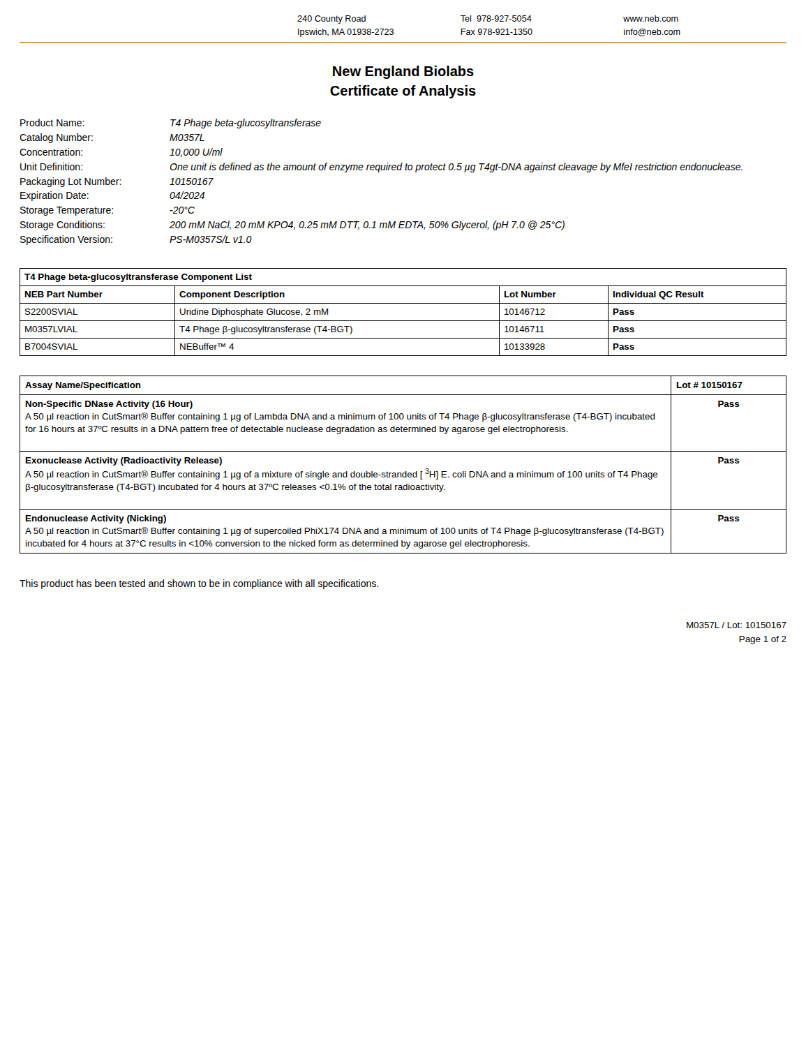240 County Road
Ipswich, MA 01938-2723
Tel 978-927-5054
Fax 978-921-1350
www.neb.com
info@neb.com
New England Biolabs
Certificate of Analysis
| Product Name: | T4 Phage beta-glucosyltransferase |
| Catalog Number: | M0357L |
| Concentration: | 10,000 U/ml |
| Unit Definition: | One unit is defined as the amount of enzyme required to protect 0.5 µg T4gt-DNA against cleavage by MfeI restriction endonuclease. |
| Packaging Lot Number: | 10150167 |
| Expiration Date: | 04/2024 |
| Storage Temperature: | -20°C |
| Storage Conditions: | 200 mM NaCl, 20 mM KPO4, 0.25 mM DTT, 0.1 mM EDTA, 50% Glycerol, (pH 7.0 @ 25°C) |
| Specification Version: | PS-M0357S/L v1.0 |
| T4 Phage beta-glucosyltransferase Component List |
| --- |
| NEB Part Number | Component Description | Lot Number | Individual QC Result |
| S2200SVIAL | Uridine Diphosphate Glucose, 2 mM | 10146712 | Pass |
| M0357LVIAL | T4 Phage β-glucosyltransferase (T4-BGT) | 10146711 | Pass |
| B7004SVIAL | NEBuffer™ 4 | 10133928 | Pass |
| Assay Name/Specification | Lot # 10150167 |
| --- | --- |
| Non-Specific DNase Activity (16 Hour) A 50 µl reaction in CutSmart® Buffer containing 1 µg of Lambda DNA and a minimum of 100 units of T4 Phage β-glucosyltransferase (T4-BGT) incubated for 16 hours at 37ºC results in a DNA pattern free of detectable nuclease degradation as determined by agarose gel electrophoresis. | Pass |
| Exonuclease Activity (Radioactivity Release) A 50 µl reaction in CutSmart® Buffer containing 1 µg of a mixture of single and double-stranded [ 3 H] E. coli DNA and a minimum of 100 units of T4 Phage β-glucosyltransferase (T4-BGT) incubated for 4 hours at 37ºC releases <0.1% of the total radioactivity. | Pass |
| Endonuclease Activity (Nicking) A 50 µl reaction in CutSmart® Buffer containing 1 µg of supercoiled PhiX174 DNA and a minimum of 100 units of T4 Phage β-glucosyltransferase (T4-BGT) incubated for 4 hours at 37°C results in <10% conversion to the nicked form as determined by agarose gel electrophoresis. | Pass |
This product has been tested and shown to be in compliance with all specifications.
M0357L / Lot: 10150167
Page 1 of 2